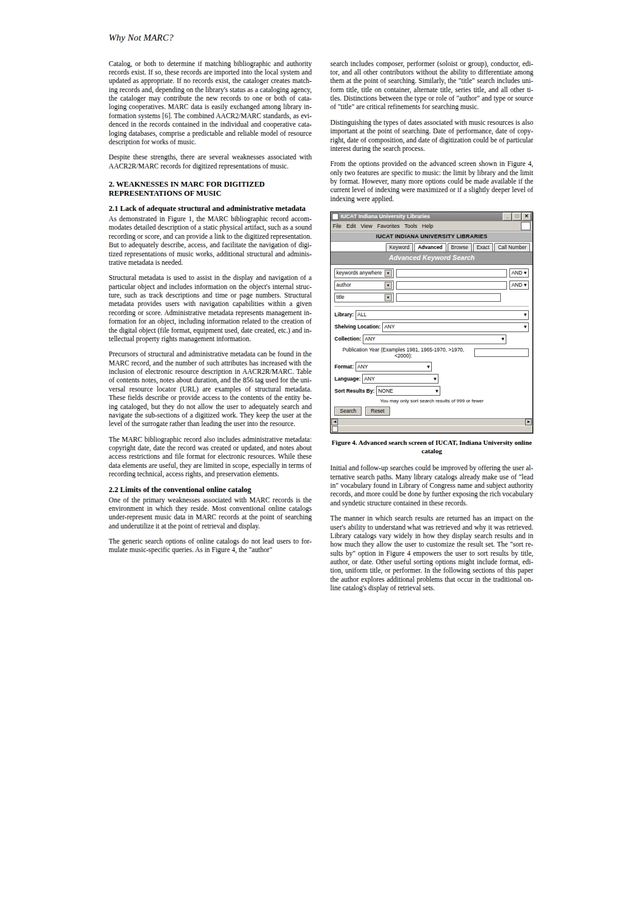Why Not MARC?
Catalog, or both to determine if matching bibliographic and authority records exist. If so, these records are imported into the local system and updated as appropriate. If no records exist, the cataloger creates matching records and, depending on the library's status as a cataloging agency, the cataloger may contribute the new records to one or both of cataloging cooperatives. MARC data is easily exchanged among library information systems [6]. The combined AACR2/MARC standards, as evidenced in the records contained in the individual and cooperative cataloging databases, comprise a predictable and reliable model of resource description for works of music.
Despite these strengths, there are several weaknesses associated with AACR2R/MARC records for digitized representations of music.
2. WEAKNESSES IN MARC FOR DIGITIZED REPRESENTATIONS OF MUSIC
2.1 Lack of adequate structural and administrative metadata
As demonstrated in Figure 1, the MARC bibliographic record accommodates detailed description of a static physical artifact, such as a sound recording or score, and can provide a link to the digitized representation. But to adequately describe, access, and facilitate the navigation of digitized representations of music works, additional structural and administrative metadata is needed.
Structural metadata is used to assist in the display and navigation of a particular object and includes information on the object's internal structure, such as track descriptions and time or page numbers. Structural metadata provides users with navigation capabilities within a given recording or score. Administrative metadata represents management information for an object, including information related to the creation of the digital object (file format, equipment used, date created, etc.) and intellectual property rights management information.
Precursors of structural and administrative metadata can be found in the MARC record, and the number of such attributes has increased with the inclusion of electronic resource description in AACR2R/MARC. Table of contents notes, notes about duration, and the 856 tag used for the universal resource locator (URL) are examples of structural metadata. These fields describe or provide access to the contents of the entity being cataloged, but they do not allow the user to adequately search and navigate the sub-sections of a digitized work. They keep the user at the level of the surrogate rather than leading the user into the resource.
The MARC bibliographic record also includes administrative metadata: copyright date, date the record was created or updated, and notes about access restrictions and file format for electronic resources. While these data elements are useful, they are limited in scope, especially in terms of recording technical, access rights, and preservation elements.
2.2 Limits of the conventional online catalog
One of the primary weaknesses associated with MARC records is the environment in which they reside. Most conventional online catalogs under-represent music data in MARC records at the point of searching and underutilize it at the point of retrieval and display.
The generic search options of online catalogs do not lead users to formulate music-specific queries. As in Figure 4, the "author"
search includes composer, performer (soloist or group), conductor, editor, and all other contributors without the ability to differentiate among them at the point of searching. Similarly, the "title" search includes uniform title, title on container, alternate title, series title, and all other titles. Distinctions between the type or role of "author" and type or source of "title" are critical refinements for searching music.
Distinguishing the types of dates associated with music resources is also important at the point of searching. Date of performance, date of copyright, date of composition, and date of digitization could be of particular interest during the search process.
From the options provided on the advanced screen shown in Figure 4, only two features are specific to music: the limit by library and the limit by format. However, many more options could be made available if the current level of indexing were maximized or if a slightly deeper level of indexing were applied.
IUCAT Indiana University Libraries
_□✕
File Edit View Favorites Tools Help
IUCAT INDIANA UNIVERSITY LIBRARIES
Keyword Advanced Browse Exact Call Number
Advanced Keyword Search
keywords anywhere ▾
AND ▾
author ▾
AND ▾
title ▾
Library:
ALL ▾
Shelving Location:
ANY ▾
Collection:
ANY ▾
Publication Year (Examples 1981, 1965-1970, >1970, <2000):
Format:
ANY ▾
Language:
ANY ▾
Sort Results By:
NONE ▾
You may only sort search results of 999 or fewer
Search Reset
◄
►
Figure 4. Advanced search screen of IUCAT, Indiana University online catalog
Initial and follow-up searches could be improved by offering the user alternative search paths. Many library catalogs already make use of "lead in" vocabulary found in Library of Congress name and subject authority records, and more could be done by further exposing the rich vocabulary and syndetic structure contained in these records.
The manner in which search results are returned has an impact on the user's ability to understand what was retrieved and why it was retrieved. Library catalogs vary widely in how they display search results and in how much they allow the user to customize the result set. The "sort results by" option in Figure 4 empowers the user to sort results by title, author, or date. Other useful sorting options might include format, edition, uniform title, or performer. In the following sections of this paper the author explores additional problems that occur in the traditional online catalog's display of retrieval sets.